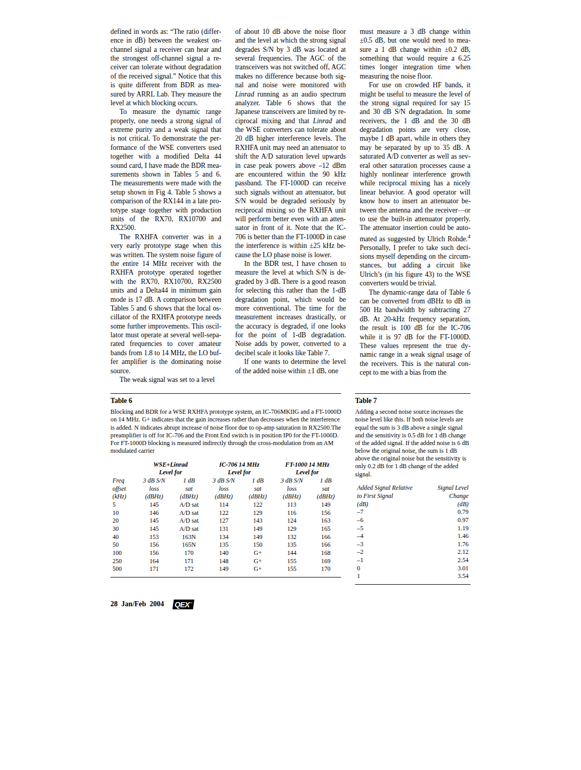defined in words as: “The ratio (difference in dB) between the weakest on-channel signal a receiver can hear and the strongest off-channel signal a receiver can tolerate without degradation of the received signal.” Notice that this is quite different from BDR as measured by ARRL Lab. They measure the level at which blocking occurs.
To measure the dynamic range properly, one needs a strong signal of extreme purity and a weak signal that is not critical. To demonstrate the performance of the WSE converters used together with a modified Delta 44 sound card, I have made the BDR measurements shown in Tables 5 and 6. The measurements were made with the setup shown in Fig 4. Table 5 shows a comparison of the RX144 in a late prototype stage together with production units of the RX70, RX10700 and RX2500.
The RXHFA converter was in a very early prototype stage when this was written. The system noise figure of the entire 14 MHz receiver with the RXHFA prototype operated together with the RX70, RX10700, RX2500 units and a Delta44 in minimum gain mode is 17 dB. A comparison between Tables 5 and 6 shows that the local oscillator of the RXHFA prototype needs some further improvements. This oscillator must operate at several well-separated frequencies to cover amateur bands from 1.8 to 14 MHz, the LO buffer amplifier is the dominating noise source.
The weak signal was set to a level
of about 10 dB above the noise floor and the level at which the strong signal degrades S/N by 3 dB was located at several frequencies. The AGC of the transceivers was not switched off, AGC makes no difference because both signal and noise were monitored with Linrad running as an audio spectrum analyzer. Table 6 shows that the Japanese transceivers are limited by reciprocal mixing and that Linrad and the WSE converters can tolerate about 20 dB higher interference levels. The RXHFA unit may need an attenuator to shift the A/D saturation level upwards in case peak powers above –12 dBm are encountered within the 90 kHz passband. The FT-1000D can receive such signals without an attenuator, but S/N would be degraded seriously by reciprocal mixing so the RXHFA unit will perform better even with an attenuator in front of it. Note that the IC-706 is better than the FT-1000D in case the interference is within ±25 kHz because the LO phase noise is lower.
In the BDR test, I have chosen to measure the level at which S/N is degraded by 3 dB. There is a good reason for selecting this rather than the 1-dB degradation point, which would be more conventional. The time for the measurement increases drastically, or the accuracy is degraded, if one looks for the point of 1-dB degradation. Noise adds by power, converted to a decibel scale it looks like Table 7.
If one wants to determine the level of the added noise within ±1 dB, one
must measure a 3 dB change within ±0.5 dB, but one would need to measure a 1 dB change within ±0.2 dB, something that would require a 6.25 times longer integration time when measuring the noise floor.
For use on crowded HF bands, it might be useful to measure the level of the strong signal required for say 15 and 30 dB S/N degradation. In some receivers, the 1 dB and the 30 dB degradation points are very close, maybe 1 dB apart, while in others they may be separated by up to 35 dB. A saturated A/D converter as well as several other saturation processes cause a highly nonlinear interference growth while reciprocal mixing has a nicely linear behavior. A good operator will know how to insert an attenuator between the antenna and the receiver—or to use the built-in attenuator properly. The attenuator insertion could be automated as suggested by Ulrich Rohde.4 Personally, I prefer to take such decisions myself depending on the circumstances, but adding a circuit like Ulrich’s (in his figure 43) to the WSE converters would be trivial.
The dynamic-range data of Table 6 can be converted from dBHz to dB in 500 Hz bandwidth by subtracting 27 dB. At 20-kHz frequency separation, the result is 100 dB for the IC-706 while it is 97 dB for the FT-1000D. These values represent the true dynamic range in a weak signal usage of the receivers. This is the natural concept to me with a bias from the
Table 6
Blocking and BDR for a WSE RXHFA prototype system, an IC-706MKIIG and a FT-1000D on 14 MHz. G+ indicates that the gain increases rather than decreases when the interference is added. N indicates abrupt increase of noise floor due to op-amp saturation in RX2500.The preamplifier is off for IC-706 and the Front End switch is in position IP0 for the FT-1000D. For FT-1000D blocking is measured indirectly through the cross-modulation from an AM modulated carrier
| | WSE+Linrad | IC-706 14 MHz | FT-1000 14 MHz |
| | Level for | Level for | Level for |
| Freq | 3 dB S/N | 1 dB | 3 dB S/N | 1 dB | 3 dB S/N | 1 dB |
| offset | loss | sat | loss | sat | loss | sat |
| (kHz) | (dBHz) | (dBHz) | (dBHz) | (dBHz) | (dBHz) | (dBHz) |
| 5 | 145 | A/D sat | 114 | 122 | 113 | 149 |
| 10 | 146 | A/D sat | 122 | 129 | 116 | 156 |
| 20 | 145 | A/D sat | 127 | 143 | 124 | 163 |
| 30 | 145 | A/D sat | 131 | 149 | 129 | 165 |
| 40 | 153 | 163N | 134 | 149 | 132 | 166 |
| 50 | 156 | 165N | 135 | 150 | 135 | 166 |
| 100 | 156 | 170 | 140 | G+ | 144 | 168 |
| 250 | 164 | 171 | 148 | G+ | 155 | 169 |
| 500 | 171 | 172 | 149 | G+ | 155 | 170 |
Table 7
Adding a second noise source increases the noise level like this. If both noise levels are equal the sum is 3 dB above a single signal and the sensitivity is 0.5 dB for 1 dB change of the added signal. If the added noise is 6 dB below the original noise, the sum is 1 dB above the original noise but the sensitivity is only 0.2 dB for 1 dB change of the added signal.
| Added Signal Relative | Signal Level |
| to First Signal | Change |
| (dB) | (dB) |
| –7 | 0.79 |
| –6 | 0.97 |
| –5 | 1.19 |
| –4 | 1.46 |
| –3 | 1.76 |
| –2 | 2.12 |
| –1 | 2.54 |
| 0 | 3.01 |
| 1 | 3.54 |
28 Jan/Feb 2004 QEX–